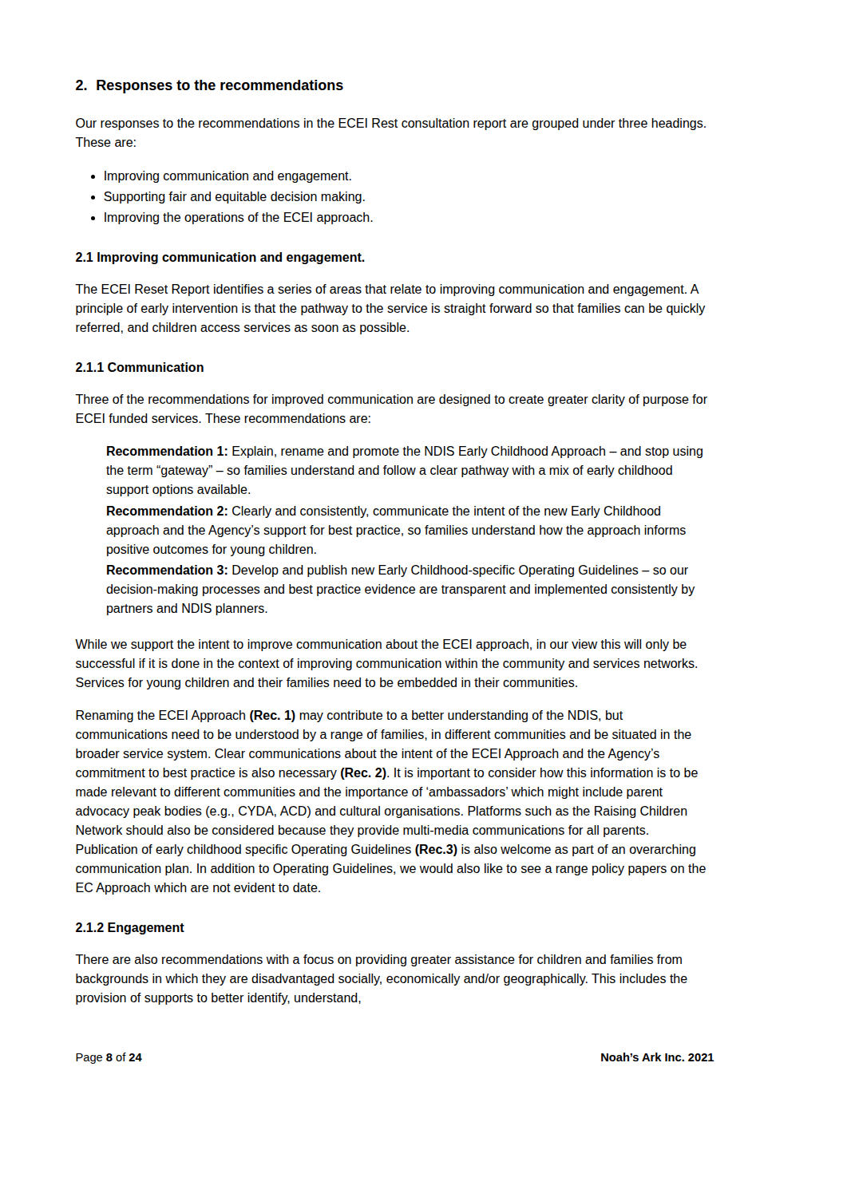2. Responses to the recommendations
Our responses to the recommendations in the ECEI Rest consultation report are grouped under three headings. These are:
Improving communication and engagement.
Supporting fair and equitable decision making.
Improving the operations of the ECEI approach.
2.1 Improving communication and engagement.
The ECEI Reset Report identifies a series of areas that relate to improving communication and engagement. A principle of early intervention is that the pathway to the service is straight forward so that families can be quickly referred, and children access services as soon as possible.
2.1.1 Communication
Three of the recommendations for improved communication are designed to create greater clarity of purpose for ECEI funded services. These recommendations are:
Recommendation 1: Explain, rename and promote the NDIS Early Childhood Approach – and stop using the term “gateway” – so families understand and follow a clear pathway with a mix of early childhood support options available.
Recommendation 2: Clearly and consistently, communicate the intent of the new Early Childhood approach and the Agency’s support for best practice, so families understand how the approach informs positive outcomes for young children.
Recommendation 3: Develop and publish new Early Childhood-specific Operating Guidelines – so our decision-making processes and best practice evidence are transparent and implemented consistently by partners and NDIS planners.
While we support the intent to improve communication about the ECEI approach, in our view this will only be successful if it is done in the context of improving communication within the community and services networks. Services for young children and their families need to be embedded in their communities.
Renaming the ECEI Approach (Rec. 1) may contribute to a better understanding of the NDIS, but communications need to be understood by a range of families, in different communities and be situated in the broader service system. Clear communications about the intent of the ECEI Approach and the Agency’s commitment to best practice is also necessary (Rec. 2). It is important to consider how this information is to be made relevant to different communities and the importance of ‘ambassadors’ which might include parent advocacy peak bodies (e.g., CYDA, ACD) and cultural organisations. Platforms such as the Raising Children Network should also be considered because they provide multi-media communications for all parents. Publication of early childhood specific Operating Guidelines (Rec.3) is also welcome as part of an overarching communication plan. In addition to Operating Guidelines, we would also like to see a range policy papers on the EC Approach which are not evident to date.
2.1.2 Engagement
There are also recommendations with a focus on providing greater assistance for children and families from backgrounds in which they are disadvantaged socially, economically and/or geographically. This includes the provision of supports to better identify, understand,
Page 8 of 24 Noah’s Ark Inc. 2021